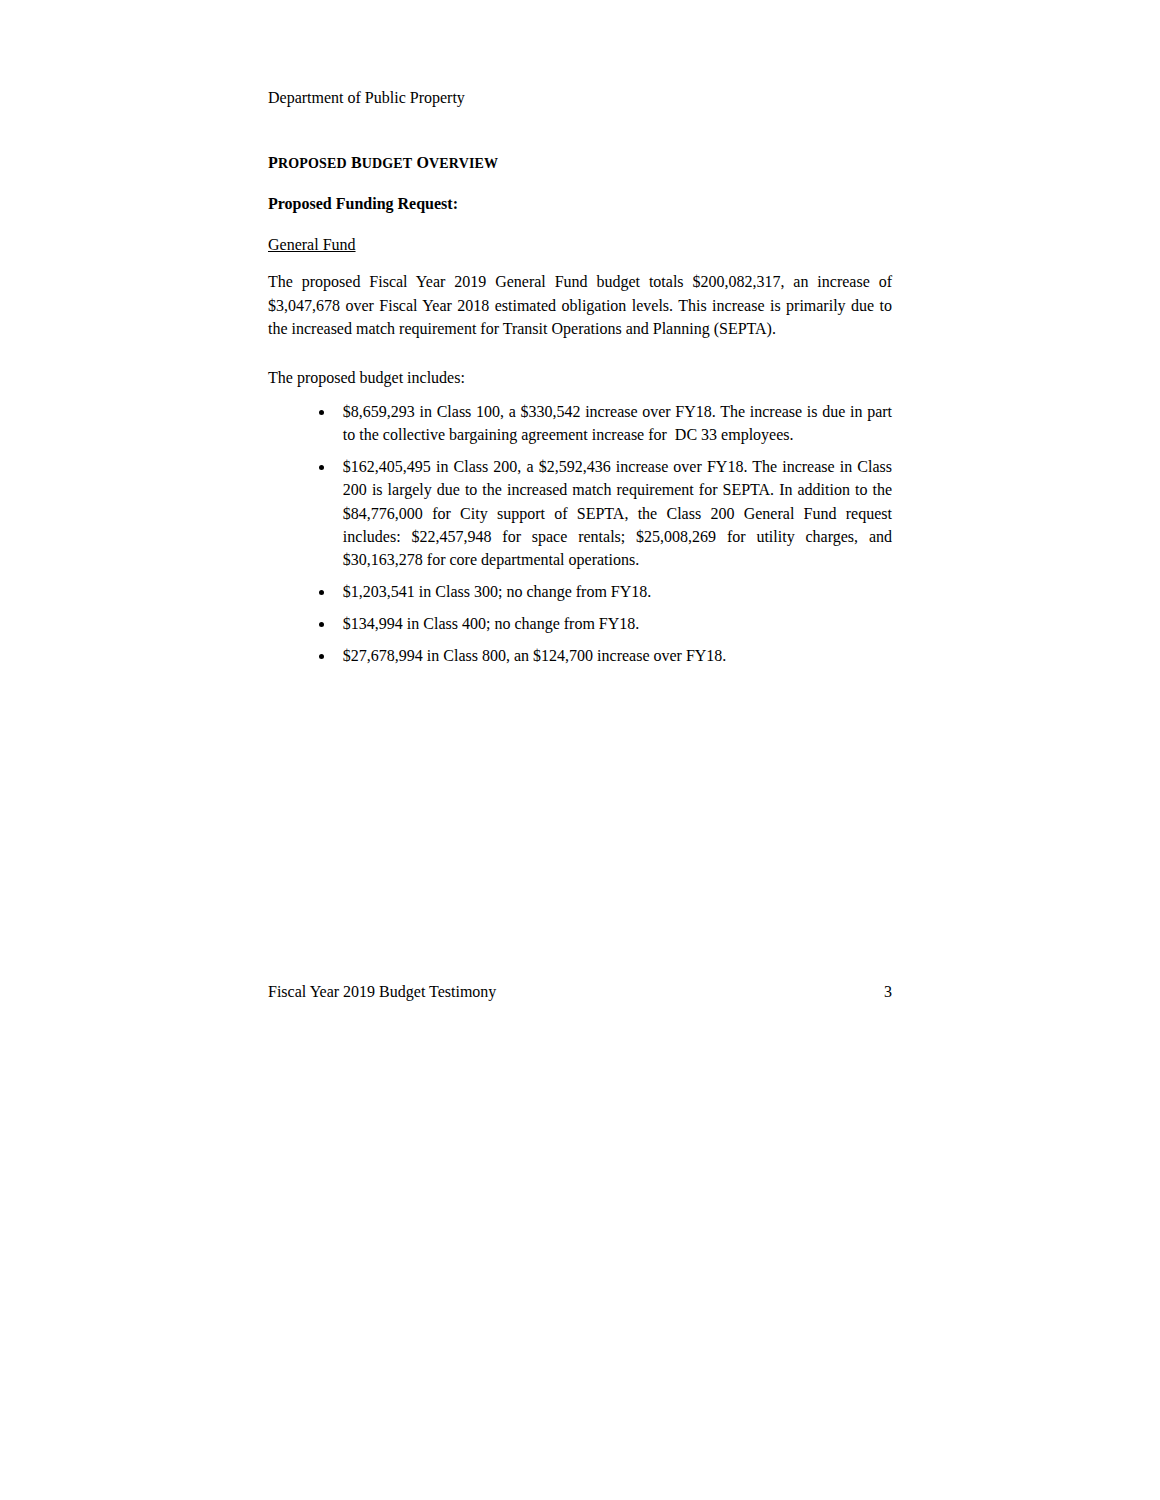Department of Public Property
PROPOSED BUDGET OVERVIEW
Proposed Funding Request:
General Fund
The proposed Fiscal Year 2019 General Fund budget totals $200,082,317, an increase of $3,047,678 over Fiscal Year 2018 estimated obligation levels. This increase is primarily due to the increased match requirement for Transit Operations and Planning (SEPTA).
The proposed budget includes:
$8,659,293 in Class 100, a $330,542 increase over FY18. The increase is due in part to the collective bargaining agreement increase for DC 33 employees.
$162,405,495 in Class 200, a $2,592,436 increase over FY18. The increase in Class 200 is largely due to the increased match requirement for SEPTA. In addition to the $84,776,000 for City support of SEPTA, the Class 200 General Fund request includes: $22,457,948 for space rentals; $25,008,269 for utility charges, and $30,163,278 for core departmental operations.
$1,203,541 in Class 300; no change from FY18.
$134,994 in Class 400; no change from FY18.
$27,678,994 in Class 800, an $124,700 increase over FY18.
Fiscal Year 2019 Budget Testimony 3